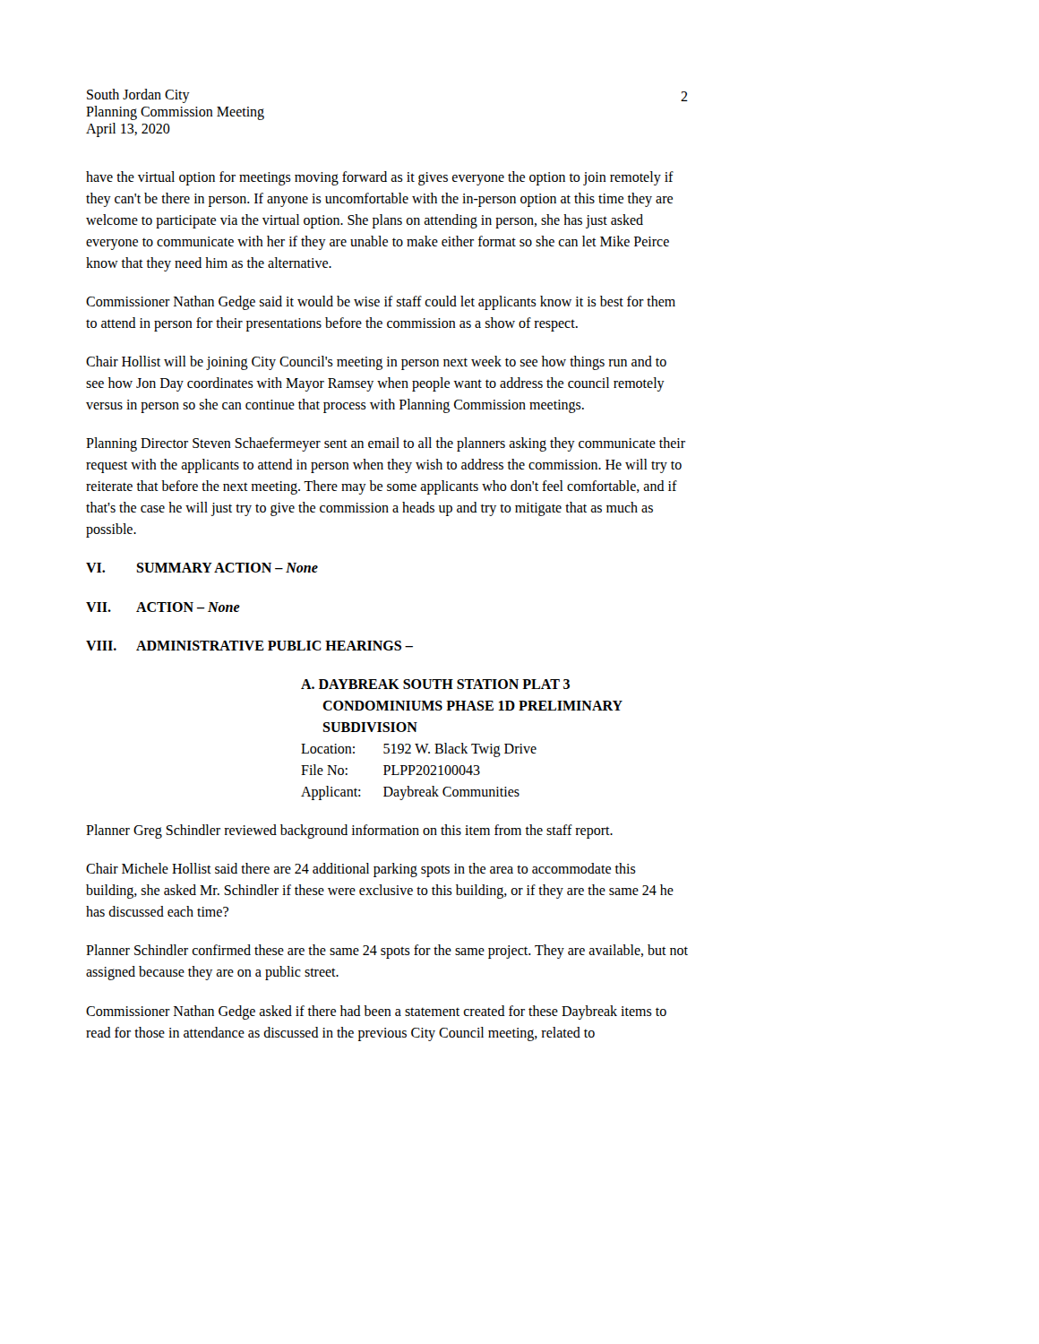South Jordan City
Planning Commission Meeting
April 13, 2020
2
have the virtual option for meetings moving forward as it gives everyone the option to join remotely if they can't be there in person. If anyone is uncomfortable with the in-person option at this time they are welcome to participate via the virtual option. She plans on attending in person, she has just asked everyone to communicate with her if they are unable to make either format so she can let Mike Peirce know that they need him as the alternative.
Commissioner Nathan Gedge said it would be wise if staff could let applicants know it is best for them to attend in person for their presentations before the commission as a show of respect.
Chair Hollist will be joining City Council's meeting in person next week to see how things run and to see how Jon Day coordinates with Mayor Ramsey when people want to address the council remotely versus in person so she can continue that process with Planning Commission meetings.
Planning Director Steven Schaefermeyer sent an email to all the planners asking they communicate their request with the applicants to attend in person when they wish to address the commission. He will try to reiterate that before the next meeting. There may be some applicants who don't feel comfortable, and if that's the case he will just try to give the commission a heads up and try to mitigate that as much as possible.
VI. SUMMARY ACTION – None
VII. ACTION – None
VIII. ADMINISTRATIVE PUBLIC HEARINGS –
A. DAYBREAK SOUTH STATION PLAT 3 CONDOMINIUMS PHASE 1D PRELIMINARY SUBDIVISION
| Location: | 5192 W. Black Twig Drive |
| File No: | PLPP202100043 |
| Applicant: | Daybreak Communities |
Planner Greg Schindler reviewed background information on this item from the staff report.
Chair Michele Hollist said there are 24 additional parking spots in the area to accommodate this building, she asked Mr. Schindler if these were exclusive to this building, or if they are the same 24 he has discussed each time?
Planner Schindler confirmed these are the same 24 spots for the same project. They are available, but not assigned because they are on a public street.
Commissioner Nathan Gedge asked if there had been a statement created for these Daybreak items to read for those in attendance as discussed in the previous City Council meeting, related to